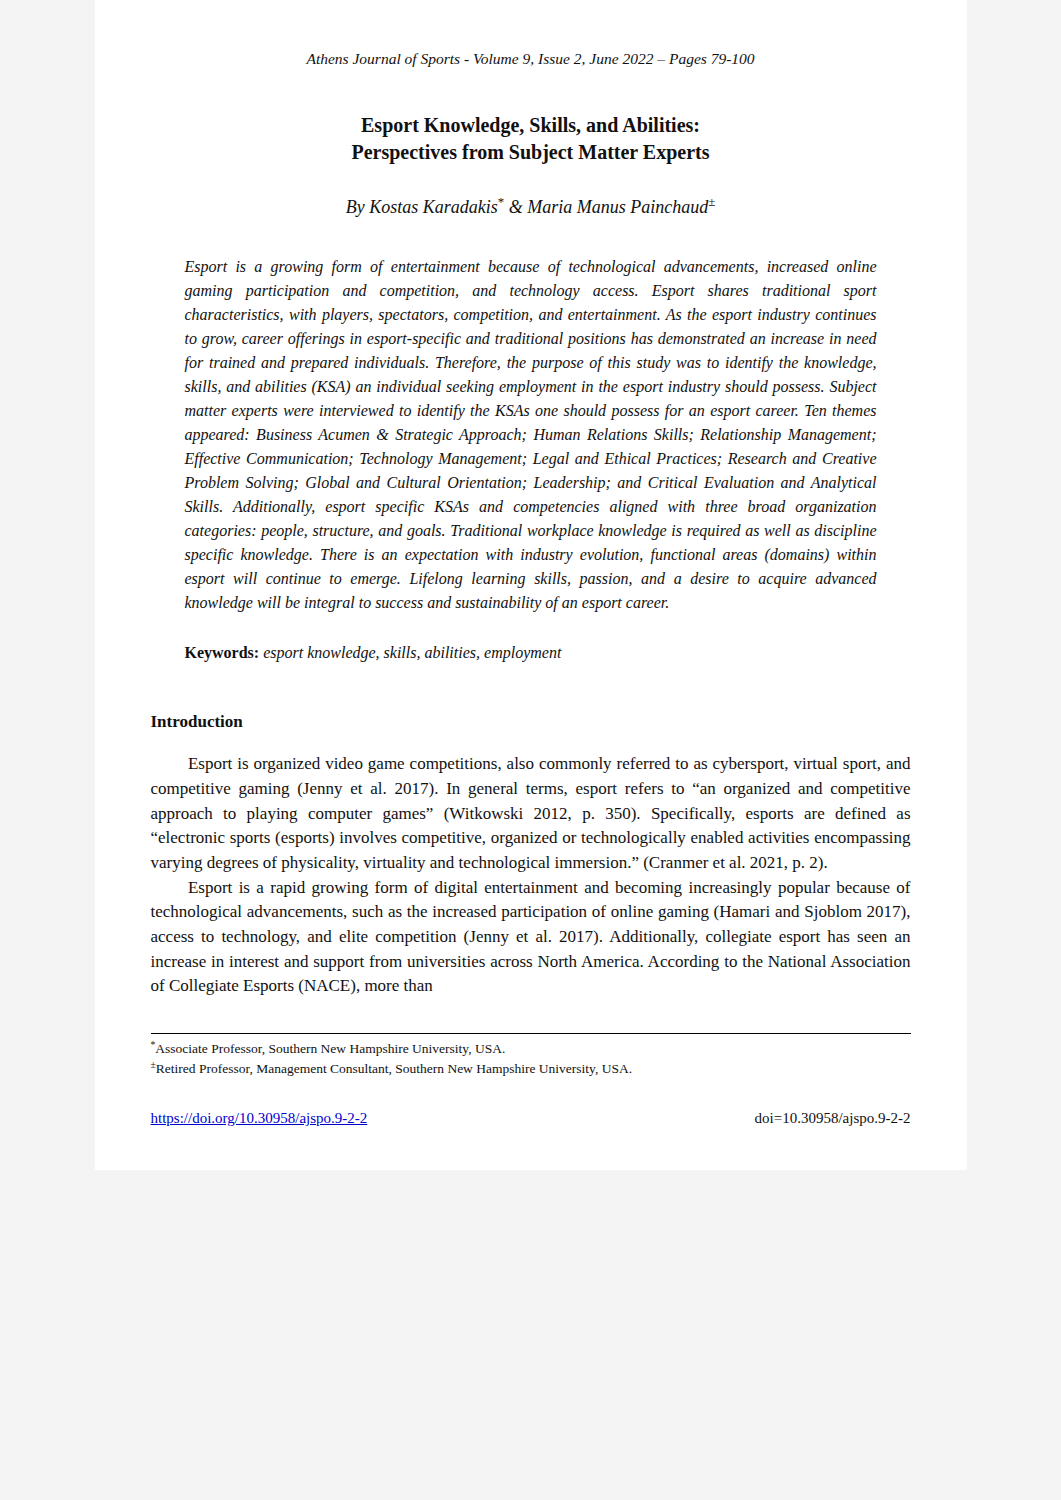Athens Journal of Sports - Volume 9, Issue 2, June 2022 – Pages 79-100
Esport Knowledge, Skills, and Abilities:
Perspectives from Subject Matter Experts
By Kostas Karadakis* & Maria Manus Painchaud±
Esport is a growing form of entertainment because of technological advancements, increased online gaming participation and competition, and technology access. Esport shares traditional sport characteristics, with players, spectators, competition, and entertainment. As the esport industry continues to grow, career offerings in esport-specific and traditional positions has demonstrated an increase in need for trained and prepared individuals. Therefore, the purpose of this study was to identify the knowledge, skills, and abilities (KSA) an individual seeking employment in the esport industry should possess. Subject matter experts were interviewed to identify the KSAs one should possess for an esport career. Ten themes appeared: Business Acumen & Strategic Approach; Human Relations Skills; Relationship Management; Effective Communication; Technology Management; Legal and Ethical Practices; Research and Creative Problem Solving; Global and Cultural Orientation; Leadership; and Critical Evaluation and Analytical Skills. Additionally, esport specific KSAs and competencies aligned with three broad organization categories: people, structure, and goals. Traditional workplace knowledge is required as well as discipline specific knowledge. There is an expectation with industry evolution, functional areas (domains) within esport will continue to emerge. Lifelong learning skills, passion, and a desire to acquire advanced knowledge will be integral to success and sustainability of an esport career.
Keywords: esport knowledge, skills, abilities, employment
Introduction
Esport is organized video game competitions, also commonly referred to as cybersport, virtual sport, and competitive gaming (Jenny et al. 2017). In general terms, esport refers to “an organized and competitive approach to playing computer games” (Witkowski 2012, p. 350). Specifically, esports are defined as “electronic sports (esports) involves competitive, organized or technologically enabled activities encompassing varying degrees of physicality, virtuality and technological immersion.” (Cranmer et al. 2021, p. 2).
Esport is a rapid growing form of digital entertainment and becoming increasingly popular because of technological advancements, such as the increased participation of online gaming (Hamari and Sjoblom 2017), access to technology, and elite competition (Jenny et al. 2017). Additionally, collegiate esport has seen an increase in interest and support from universities across North America. According to the National Association of Collegiate Esports (NACE), more than
*Associate Professor, Southern New Hampshire University, USA.
±Retired Professor, Management Consultant, Southern New Hampshire University, USA.
https://doi.org/10.30958/ajspo.9-2-2 doi=10.30958/ajspo.9-2-2